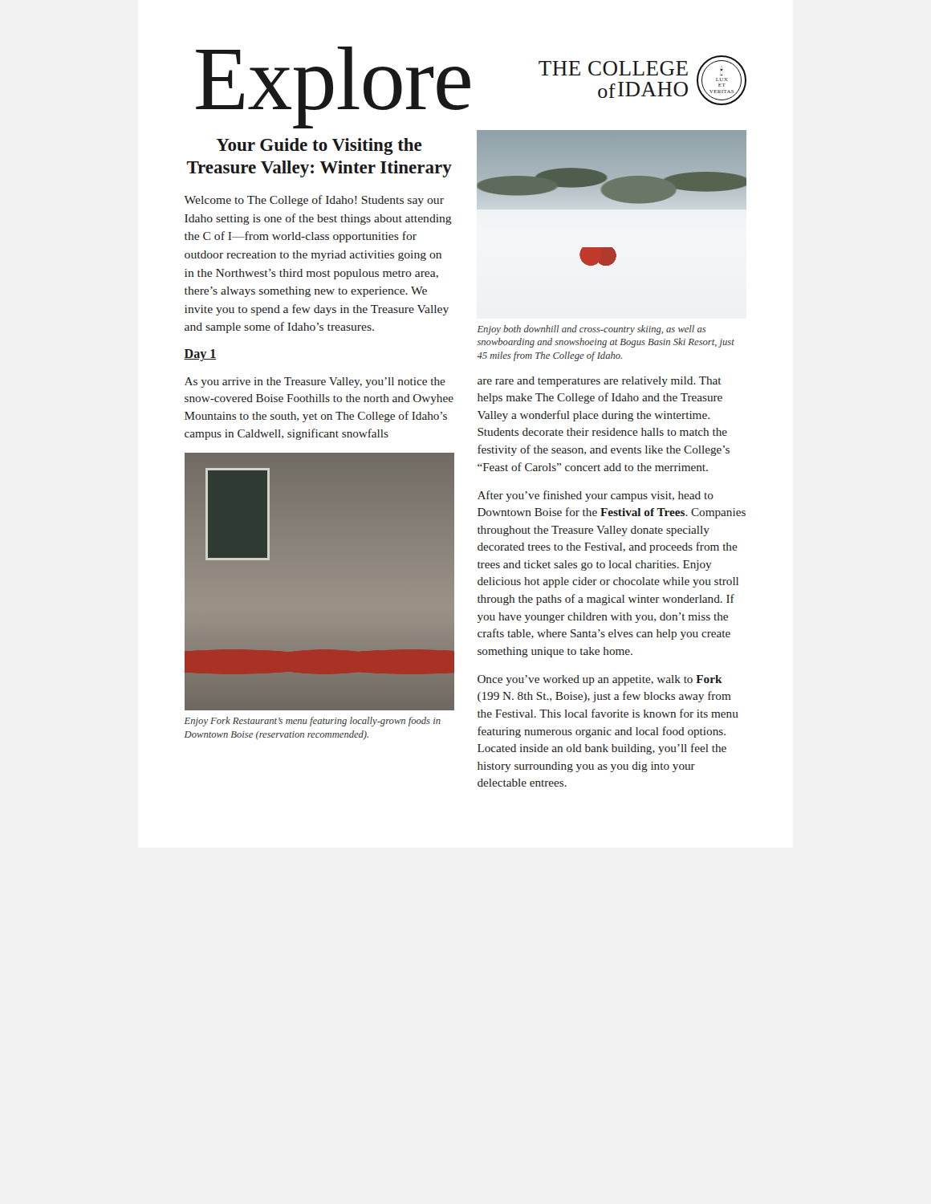Explore
THE COLLEGE of IDAHO
🕯 LUX
ET
VERITAS
Your Guide to Visiting the
Treasure Valley: Winter Itinerary
Welcome to The College of Idaho! Students say our Idaho setting is one of the best things about attending the C of I—from world-class opportunities for outdoor recreation to the myriad activities going on in the Northwest’s third most populous metro area, there’s always something new to experience. We invite you to spend a few days in the Treasure Valley and sample some of Idaho’s treasures.
Day 1
As you arrive in the Treasure Valley, you’ll notice the snow-covered Boise Foothills to the north and Owyhee Mountains to the south, yet on The College of Idaho’s campus in Caldwell, significant snowfalls
Enjoy Fork Restaurant’s menu featuring locally-grown foods in Downtown Boise (reservation recommended).
Enjoy both downhill and cross-country skiing, as well as snowboarding and snowshoeing at Bogus Basin Ski Resort, just 45 miles from The College of Idaho.
are rare and temperatures are relatively mild. That helps make The College of Idaho and the Treasure Valley a wonderful place during the wintertime. Students decorate their residence halls to match the festivity of the season, and events like the College’s “Feast of Carols” concert add to the merriment.
After you’ve finished your campus visit, head to Downtown Boise for the Festival of Trees. Companies throughout the Treasure Valley donate specially decorated trees to the Festival, and proceeds from the trees and ticket sales go to local charities. Enjoy delicious hot apple cider or chocolate while you stroll through the paths of a magical winter wonderland. If you have younger children with you, don’t miss the crafts table, where Santa’s elves can help you create something unique to take home.
Once you’ve worked up an appetite, walk to Fork (199 N. 8th St., Boise), just a few blocks away from the Festival. This local favorite is known for its menu featuring numerous organic and local food options. Located inside an old bank building, you’ll feel the history surrounding you as you dig into your delectable entrees.